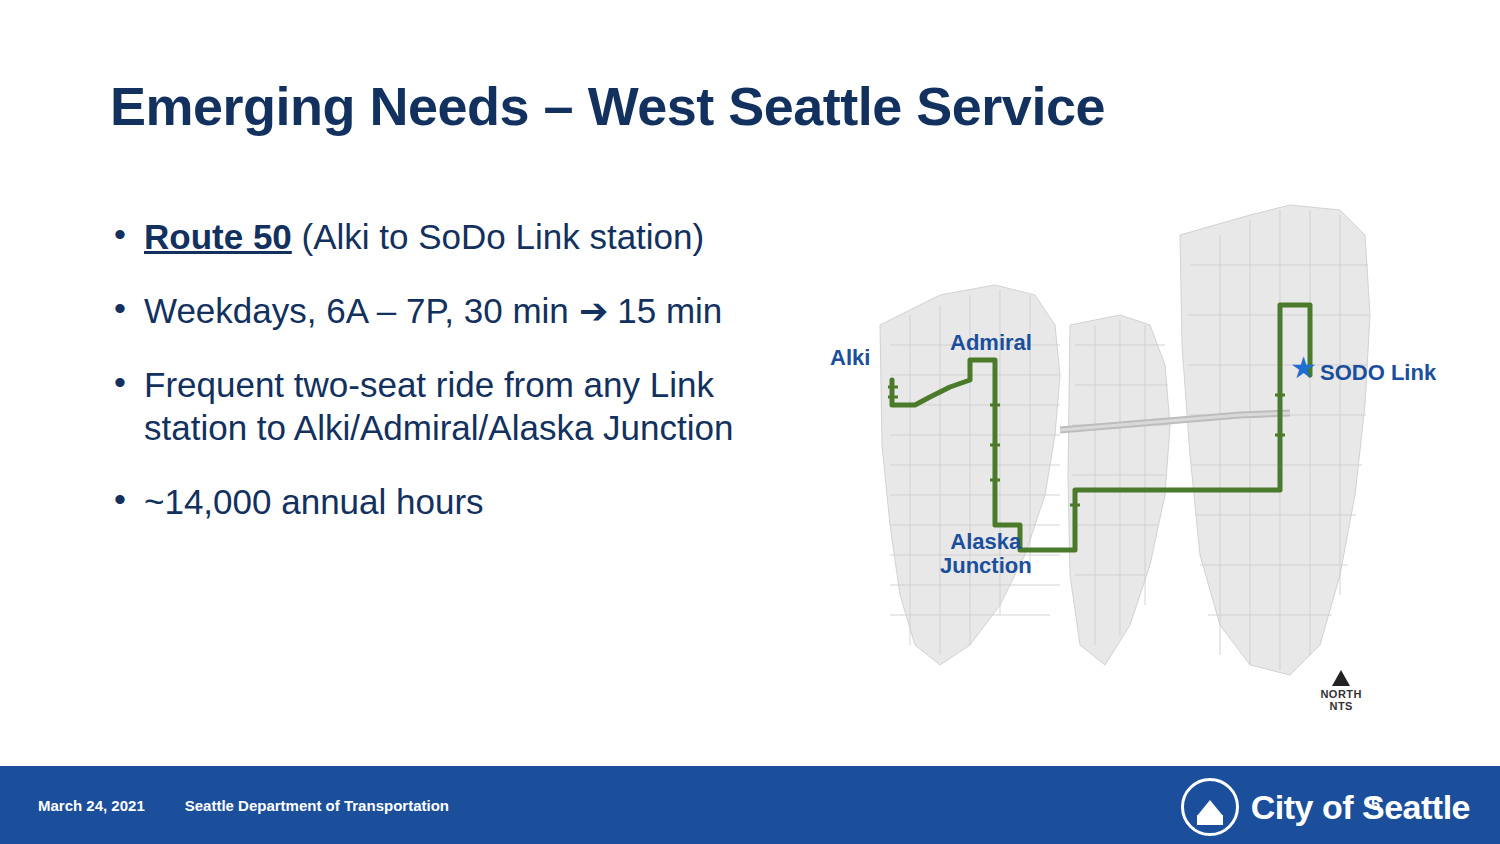Emerging Needs – West Seattle Service
Route 50 (Alki to SoDo Link station)
Weekdays, 6A – 7P, 30 min ➔ 15 min
Frequent two-seat ride from any Link station to Alki/Admiral/Alaska Junction
~14,000 annual hours
Alki
Admiral
Alaska
Junction
★
SODO Link
NORTH
NTS
March 24, 2021 Seattle Department of Transportation 5
City of Seattle